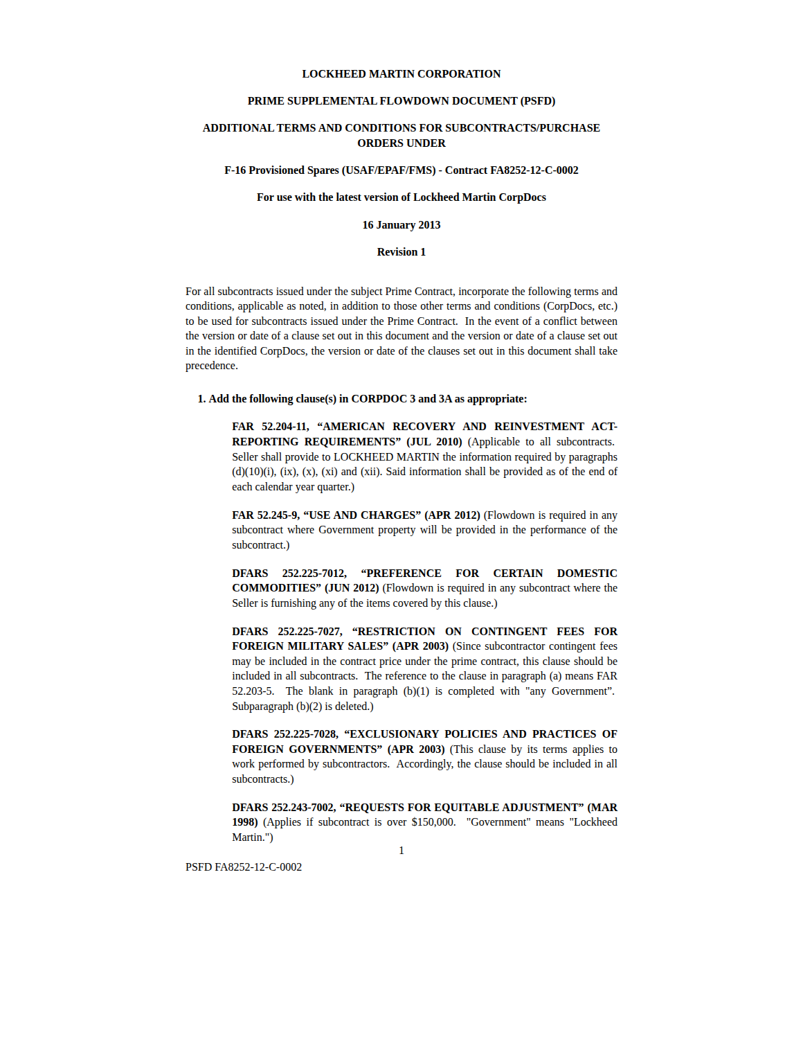LOCKHEED MARTIN CORPORATION
PRIME SUPPLEMENTAL FLOWDOWN DOCUMENT (PSFD)
ADDITIONAL TERMS AND CONDITIONS FOR SUBCONTRACTS/PURCHASE ORDERS UNDER
F-16 Provisioned Spares (USAF/EPAF/FMS) - Contract FA8252-12-C-0002
For use with the latest version of Lockheed Martin CorpDocs
16 January 2013
Revision 1
For all subcontracts issued under the subject Prime Contract, incorporate the following terms and conditions, applicable as noted, in addition to those other terms and conditions (CorpDocs, etc.) to be used for subcontracts issued under the Prime Contract. In the event of a conflict between the version or date of a clause set out in this document and the version or date of a clause set out in the identified CorpDocs, the version or date of the clauses set out in this document shall take precedence.
Add the following clause(s) in CORPDOC 3 and 3A as appropriate:
FAR 52.204-11, “AMERICAN RECOVERY AND REINVESTMENT ACT-REPORTING REQUIREMENTS” (JUL 2010) (Applicable to all subcontracts. Seller shall provide to LOCKHEED MARTIN the information required by paragraphs (d)(10)(i), (ix), (x), (xi) and (xii). Said information shall be provided as of the end of each calendar year quarter.)
FAR 52.245-9, “USE AND CHARGES” (APR 2012) (Flowdown is required in any subcontract where Government property will be provided in the performance of the subcontract.)
DFARS 252.225-7012, “PREFERENCE FOR CERTAIN DOMESTIC COMMODITIES” (JUN 2012) (Flowdown is required in any subcontract where the Seller is furnishing any of the items covered by this clause.)
DFARS 252.225-7027, “RESTRICTION ON CONTINGENT FEES FOR FOREIGN MILITARY SALES” (APR 2003) (Since subcontractor contingent fees may be included in the contract price under the prime contract, this clause should be included in all subcontracts. The reference to the clause in paragraph (a) means FAR 52.203-5. The blank in paragraph (b)(1) is completed with "any Government”. Subparagraph (b)(2) is deleted.)
DFARS 252.225-7028, “EXCLUSIONARY POLICIES AND PRACTICES OF FOREIGN GOVERNMENTS” (APR 2003) (This clause by its terms applies to work performed by subcontractors. Accordingly, the clause should be included in all subcontracts.)
DFARS 252.243-7002, “REQUESTS FOR EQUITABLE ADJUSTMENT” (MAR 1998) (Applies if subcontract is over $150,000. "Government" means "Lockheed Martin.")
1
PSFD FA8252-12-C-0002